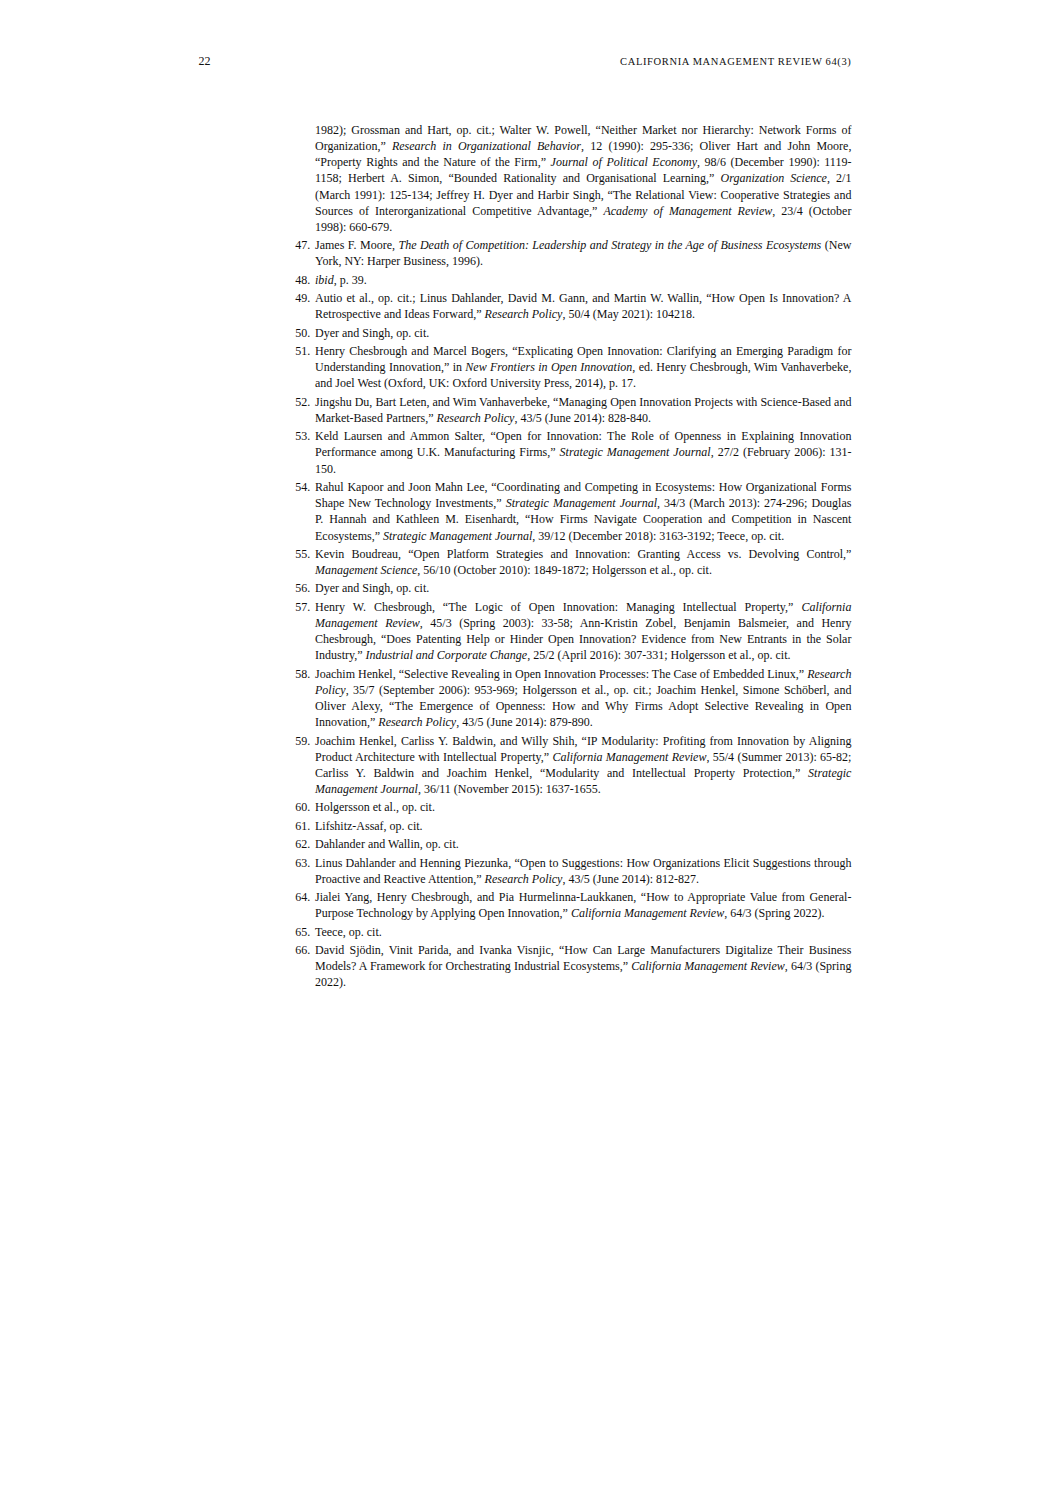22 California Management Review 64(3)
1982); Grossman and Hart, op. cit.; Walter W. Powell, “Neither Market nor Hierarchy: Network Forms of Organization,” Research in Organizational Behavior, 12 (1990): 295-336; Oliver Hart and John Moore, “Property Rights and the Nature of the Firm,” Journal of Political Economy, 98/6 (December 1990): 1119-1158; Herbert A. Simon, “Bounded Rationality and Organisational Learning,” Organization Science, 2/1 (March 1991): 125-134; Jeffrey H. Dyer and Harbir Singh, “The Relational View: Cooperative Strategies and Sources of Interorganizational Competitive Advantage,” Academy of Management Review, 23/4 (October 1998): 660-679.
47. James F. Moore, The Death of Competition: Leadership and Strategy in the Age of Business Ecosystems (New York, NY: Harper Business, 1996).
48. ibid, p. 39.
49. Autio et al., op. cit.; Linus Dahlander, David M. Gann, and Martin W. Wallin, “How Open Is Innovation? A Retrospective and Ideas Forward,” Research Policy, 50/4 (May 2021): 104218.
50. Dyer and Singh, op. cit.
51. Henry Chesbrough and Marcel Bogers, “Explicating Open Innovation: Clarifying an Emerging Paradigm for Understanding Innovation,” in New Frontiers in Open Innovation, ed. Henry Chesbrough, Wim Vanhaverbeke, and Joel West (Oxford, UK: Oxford University Press, 2014), p. 17.
52. Jingshu Du, Bart Leten, and Wim Vanhaverbeke, “Managing Open Innovation Projects with Science-Based and Market-Based Partners,” Research Policy, 43/5 (June 2014): 828-840.
53. Keld Laursen and Ammon Salter, “Open for Innovation: The Role of Openness in Explaining Innovation Performance among U.K. Manufacturing Firms,” Strategic Management Journal, 27/2 (February 2006): 131-150.
54. Rahul Kapoor and Joon Mahn Lee, “Coordinating and Competing in Ecosystems: How Organizational Forms Shape New Technology Investments,” Strategic Management Journal, 34/3 (March 2013): 274-296; Douglas P. Hannah and Kathleen M. Eisenhardt, “How Firms Navigate Cooperation and Competition in Nascent Ecosystems,” Strategic Management Journal, 39/12 (December 2018): 3163-3192; Teece, op. cit.
55. Kevin Boudreau, “Open Platform Strategies and Innovation: Granting Access vs. Devolving Control,” Management Science, 56/10 (October 2010): 1849-1872; Holgersson et al., op. cit.
56. Dyer and Singh, op. cit.
57. Henry W. Chesbrough, “The Logic of Open Innovation: Managing Intellectual Property,” California Management Review, 45/3 (Spring 2003): 33-58; Ann-Kristin Zobel, Benjamin Balsmeier, and Henry Chesbrough, “Does Patenting Help or Hinder Open Innovation? Evidence from New Entrants in the Solar Industry,” Industrial and Corporate Change, 25/2 (April 2016): 307-331; Holgersson et al., op. cit.
58. Joachim Henkel, “Selective Revealing in Open Innovation Processes: The Case of Embedded Linux,” Research Policy, 35/7 (September 2006): 953-969; Holgersson et al., op. cit.; Joachim Henkel, Simone Schöberl, and Oliver Alexy, “The Emergence of Openness: How and Why Firms Adopt Selective Revealing in Open Innovation,” Research Policy, 43/5 (June 2014): 879-890.
59. Joachim Henkel, Carliss Y. Baldwin, and Willy Shih, “IP Modularity: Profiting from Innovation by Aligning Product Architecture with Intellectual Property,” California Management Review, 55/4 (Summer 2013): 65-82; Carliss Y. Baldwin and Joachim Henkel, “Modularity and Intellectual Property Protection,” Strategic Management Journal, 36/11 (November 2015): 1637-1655.
60. Holgersson et al., op. cit.
61. Lifshitz-Assaf, op. cit.
62. Dahlander and Wallin, op. cit.
63. Linus Dahlander and Henning Piezunka, “Open to Suggestions: How Organizations Elicit Suggestions through Proactive and Reactive Attention,” Research Policy, 43/5 (June 2014): 812-827.
64. Jialei Yang, Henry Chesbrough, and Pia Hurmelinna-Laukkanen, “How to Appropriate Value from General-Purpose Technology by Applying Open Innovation,” California Management Review, 64/3 (Spring 2022).
65. Teece, op. cit.
66. David Sjödin, Vinit Parida, and Ivanka Visnjic, “How Can Large Manufacturers Digitalize Their Business Models? A Framework for Orchestrating Industrial Ecosystems,” California Management Review, 64/3 (Spring 2022).